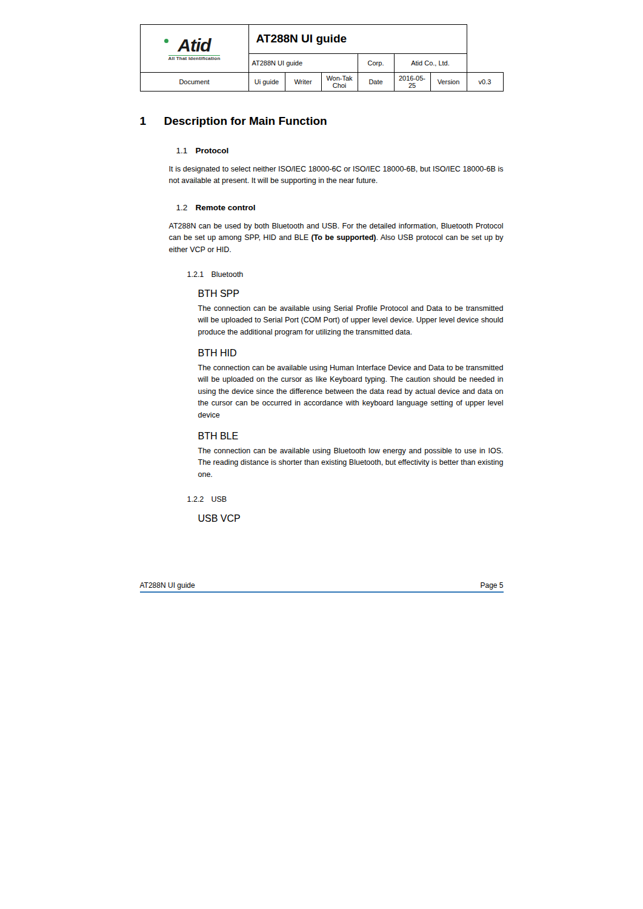| Atid All That Identification | AT288N UI guide |
| AT288N UI guide | Corp. | Atid Co., Ltd. |
| Document | Ui guide | Writer | Won-Tak Choi | Date | 2016-05-25 | Version | v0.3 |
1 Description for Main Function
1.1 Protocol
It is designated to select neither ISO/IEC 18000-6C or ISO/IEC 18000-6B, but ISO/IEC 18000-6B is not available at present. It will be supporting in the near future.
1.2 Remote control
AT288N can be used by both Bluetooth and USB. For the detailed information, Bluetooth Protocol can be set up among SPP, HID and BLE (To be supported). Also USB protocol can be set up by either VCP or HID.
1.2.1 Bluetooth
BTH SPP
The connection can be available using Serial Profile Protocol and Data to be transmitted will be uploaded to Serial Port (COM Port) of upper level device. Upper level device should produce the additional program for utilizing the transmitted data.
BTH HID
The connection can be available using Human Interface Device and Data to be transmitted will be uploaded on the cursor as like Keyboard typing. The caution should be needed in using the device since the difference between the data read by actual device and data on the cursor can be occurred in accordance with keyboard language setting of upper level device
BTH BLE
The connection can be available using Bluetooth low energy and possible to use in IOS. The reading distance is shorter than existing Bluetooth, but effectivity is better than existing one.
1.2.2 USB
USB VCP
AT288N UI guide Page 5